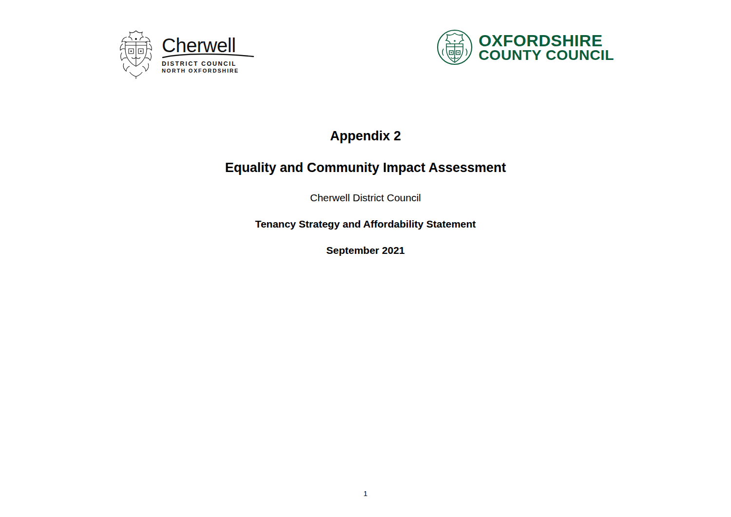Cherwell
DISTRICT COUNCIL
NORTH OXFORDSHIRE
OXFORDSHIRE
COUNTY COUNCIL
Appendix 2
Equality and Community Impact Assessment
Cherwell District Council
Tenancy Strategy and Affordability Statement
September 2021
1